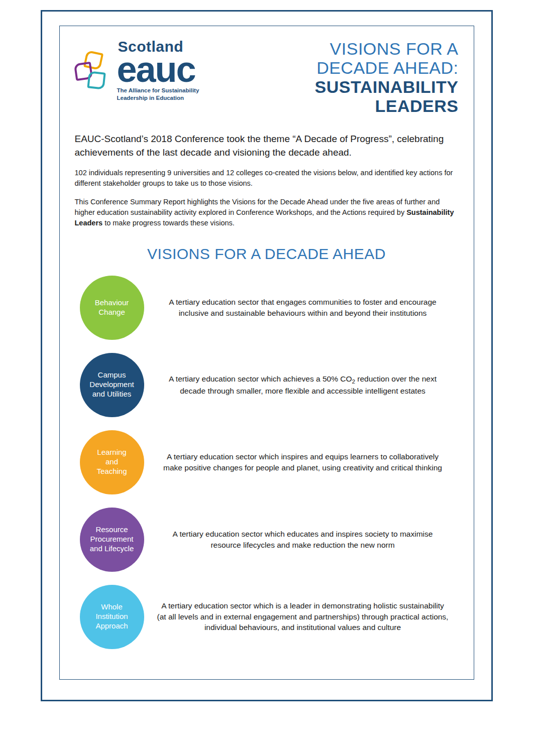Scotland
eauc
The Alliance for Sustainability
Leadership in Education
VISIONS FOR A
DECADE AHEAD: SUSTAINABILITY LEADERS
EAUC-Scotland’s 2018 Conference took the theme “A Decade of Progress”, celebrating achievements of the last decade and visioning the decade ahead.
102 individuals representing 9 universities and 12 colleges co-created the visions below, and identified key actions for different stakeholder groups to take us to those visions.
This Conference Summary Report highlights the Visions for the Decade Ahead under the five areas of further and higher education sustainability activity explored in Conference Workshops, and the Actions required by Sustainability Leaders to make progress towards these visions.
VISIONS FOR A DECADE AHEAD
Behaviour
Change
A tertiary education sector that engages communities to foster and encourage inclusive and sustainable behaviours within and beyond their institutions
Campus
Development
and Utilities
A tertiary education sector which achieves a 50% CO2 reduction over the next decade through smaller, more flexible and accessible intelligent estates
Learning
and
Teaching
A tertiary education sector which inspires and equips learners to collaboratively make positive changes for people and planet, using creativity and critical thinking
Resource
Procurement
and Lifecycle
A tertiary education sector which educates and inspires society to maximise resource lifecycles and make reduction the new norm
Whole
Institution
Approach
A tertiary education sector which is a leader in demonstrating holistic sustainability (at all levels and in external engagement and partnerships) through practical actions, individual behaviours, and institutional values and culture